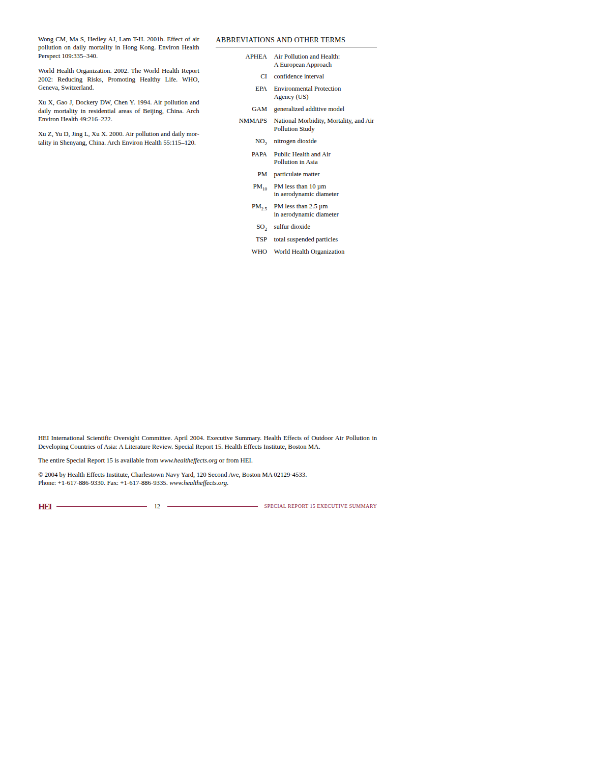Wong CM, Ma S, Hedley AJ, Lam T-H. 2001b. Effect of air pollution on daily mortality in Hong Kong. Environ Health Perspect 109:335–340.
World Health Organization. 2002. The World Health Report 2002: Reducing Risks, Promoting Healthy Life. WHO, Geneva, Switzerland.
Xu X, Gao J, Dockery DW, Chen Y. 1994. Air pollution and daily mortality in residential areas of Beijing, China. Arch Environ Health 49:216–222.
Xu Z, Yu D, Jing L, Xu X. 2000. Air pollution and daily mortality in Shenyang, China. Arch Environ Health 55:115–120.
Abbreviations and Other Terms
| APHEA | Air Pollution and Health: A European Approach |
| CI | confidence interval |
| EPA | Environmental Protection Agency (US) |
| GAM | generalized additive model |
| NMMAPS | National Morbidity, Mortality, and Air Pollution Study |
| NO 2 | nitrogen dioxide |
| PAPA | Public Health and Air Pollution in Asia |
| PM | particulate matter |
| PM 10 | PM less than 10 µm in aerodynamic diameter |
| PM 2.5 | PM less than 2.5 µm in aerodynamic diameter |
| SO 2 | sulfur dioxide |
| TSP | total suspended particles |
| WHO | World Health Organization |
HEI International Scientific Oversight Committee. April 2004. Executive Summary. Health Effects of Outdoor Air Pollution in Developing Countries of Asia: A Literature Review. Special Report 15. Health Effects Institute, Boston MA.
The entire Special Report 15 is available from www.healtheffects.org or from HEI.
© 2004 by Health Effects Institute, Charlestown Navy Yard, 120 Second Ave, Boston MA 02129-4533.
Phone: +1-617-886-9330. Fax: +1-617-886-9335. www.healtheffects.org.
HEI 12 Special Report 15 Executive Summary